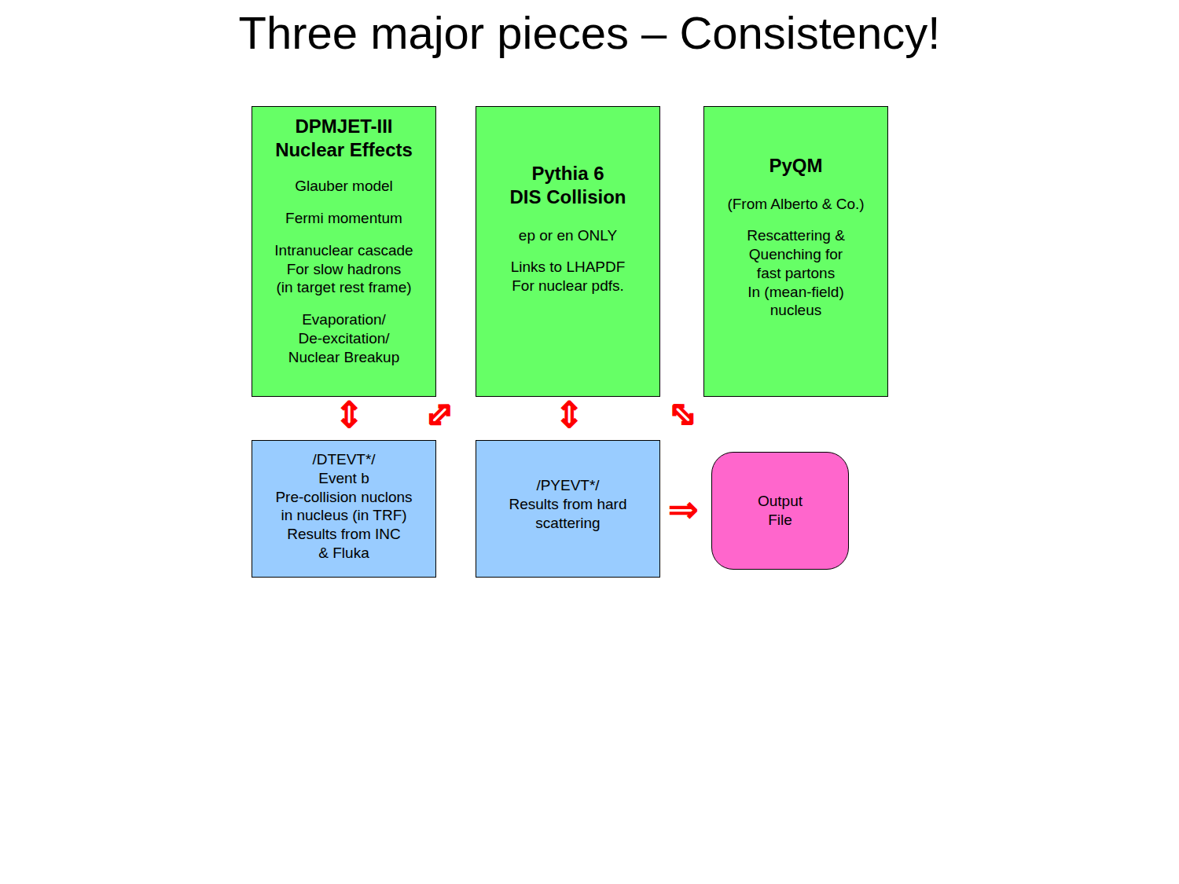Three major pieces – Consistency!
DPMJET-III
Nuclear Effects
Glauber model
Fermi momentum
Intranuclear cascade
For slow hadrons
(in target rest frame)
Evaporation/
De-excitation/
Nuclear Breakup
Pythia 6
DIS Collision
ep or en ONLY
Links to LHAPDF
For nuclear pdfs.
PyQM
(From Alberto & Co.)
Rescattering &
Quenching for
fast partons
In (mean-field)
nucleus
/DTEVT*/
Event b
Pre-collision nuclons
in nucleus (in TRF)
Results from INC
& Fluka
/PYEVT*/
Results from hard
scattering
Output
File
⇕
⇕
⇕
⇕
⇒